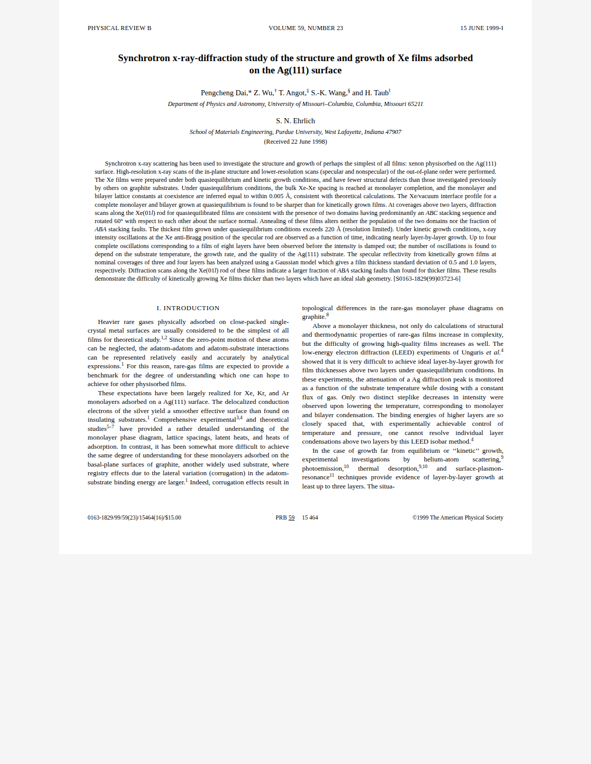PHYSICAL REVIEW B
VOLUME 59, NUMBER 23
15 JUNE 1999-I
Synchrotron x-ray-diffraction study of the structure and growth of Xe films adsorbed
on the Ag(111) surface
Pengcheng Dai,* Z. Wu,† T. Angot,‡ S.-K. Wang,§ and H. Taub‖
Department of Physics and Astronomy, University of Missouri–Columbia, Columbia, Missouri 65211
S. N. Ehrlich
School of Materials Engineering, Purdue University, West Lafayette, Indiana 47907
(Received 22 June 1998)
Synchrotron x-ray scattering has been used to investigate the structure and growth of perhaps the simplest of all films: xenon physisorbed on the Ag(111) surface. High-resolution x-ray scans of the in-plane structure and lower-resolution scans (specular and nonspecular) of the out-of-plane order were performed. The Xe films were prepared under both quasiequilibrium and kinetic growth conditions, and have fewer structural defects than those investigated previously by others on graphite substrates. Under quasiequilibrium conditions, the bulk Xe-Xe spacing is reached at monolayer completion, and the monolayer and bilayer lattice constants at coexistence are inferred equal to within 0.005 Å, consistent with theoretical calculations. The Xe/vacuum interface profile for a complete monolayer and bilayer grown at quasiequilibrium is found to be sharper than for kinetically grown films. At coverages above two layers, diffraction scans along the Xe(01l) rod for quasiequilibrated films are consistent with the presence of two domains having predominantly an ABC stacking sequence and rotated 60° with respect to each other about the surface normal. Annealing of these films alters neither the population of the two domains nor the fraction of ABA stacking faults. The thickest film grown under quasiequilibrium conditions exceeds 220 Å (resolution limited). Under kinetic growth conditions, x-ray intensity oscillations at the Xe anti-Bragg position of the specular rod are observed as a function of time, indicating nearly layer-by-layer growth. Up to four complete oscillations corresponding to a film of eight layers have been observed before the intensity is damped out; the number of oscillations is found to depend on the substrate temperature, the growth rate, and the quality of the Ag(111) substrate. The specular reflectivity from kinetically grown films at nominal coverages of three and four layers has been analyzed using a Gaussian model which gives a film thickness standard deviation of 0.5 and 1.0 layers, respectively. Diffraction scans along the Xe(01l) rod of these films indicate a larger fraction of ABA stacking faults than found for thicker films. These results demonstrate the difficulty of kinetically growing Xe films thicker than two layers which have an ideal slab geometry. [S0163-1829(99)03723-6]
I. Introduction
Heavier rare gases physically adsorbed on close-packed single-crystal metal surfaces are usually considered to be the simplest of all films for theoretical study.1,2 Since the zero-point motion of these atoms can be neglected, the adatom-adatom and adatom-substrate interactions can be represented relatively easily and accurately by analytical expressions.1 For this reason, rare-gas films are expected to provide a benchmark for the degree of understanding which one can hope to achieve for other physisorbed films.
These expectations have been largely realized for Xe, Kr, and Ar monolayers adsorbed on a Ag(111) surface. The delocalized conduction electrons of the silver yield a smoother effective surface than found on insulating substrates.1 Comprehensive experimental3,4 and theoretical studies5–7 have provided a rather detailed understanding of the monolayer phase diagram, lattice spacings, latent heats, and heats of adsorption. In contrast, it has been somewhat more difficult to achieve the same degree of understanding for these monolayers adsorbed on the basal-plane surfaces of graphite, another widely used substrate, where registry effects due to the lateral variation (corrugation) in the adatom-substrate binding energy are larger.1 Indeed, corrugation effects result in topological differences in the rare-gas monolayer phase diagrams on graphite.8
Above a monolayer thickness, not only do calculations of structural and thermodynamic properties of rare-gas films increase in complexity, but the difficulty of growing high-quality films increases as well. The low-energy electron diffraction (LEED) experiments of Unguris et al.4 showed that it is very difficult to achieve ideal layer-by-layer growth for film thicknesses above two layers under quasiequilibrium conditions. In these experiments, the attenuation of a Ag diffraction peak is monitored as a function of the substrate temperature while dosing with a constant flux of gas. Only two distinct steplike decreases in intensity were observed upon lowering the temperature, corresponding to monolayer and bilayer condensation. The binding energies of higher layers are so closely spaced that, with experimentally achievable control of temperature and pressure, one cannot resolve individual layer condensations above two layers by this LEED isobar method.4
In the case of growth far from equilibrium or ‘‘kinetic’’ growth, experimental investigations by helium-atom scattering,9 photoemission,10 thermal desorption,9,10 and surface-plasmon-resonance11 techniques provide evidence of layer-by-layer growth at least up to three layers. The situa-
0163-1829/99/59(23)/15464(16)/$15.00
PRB 59 15 464
©1999 The American Physical Society